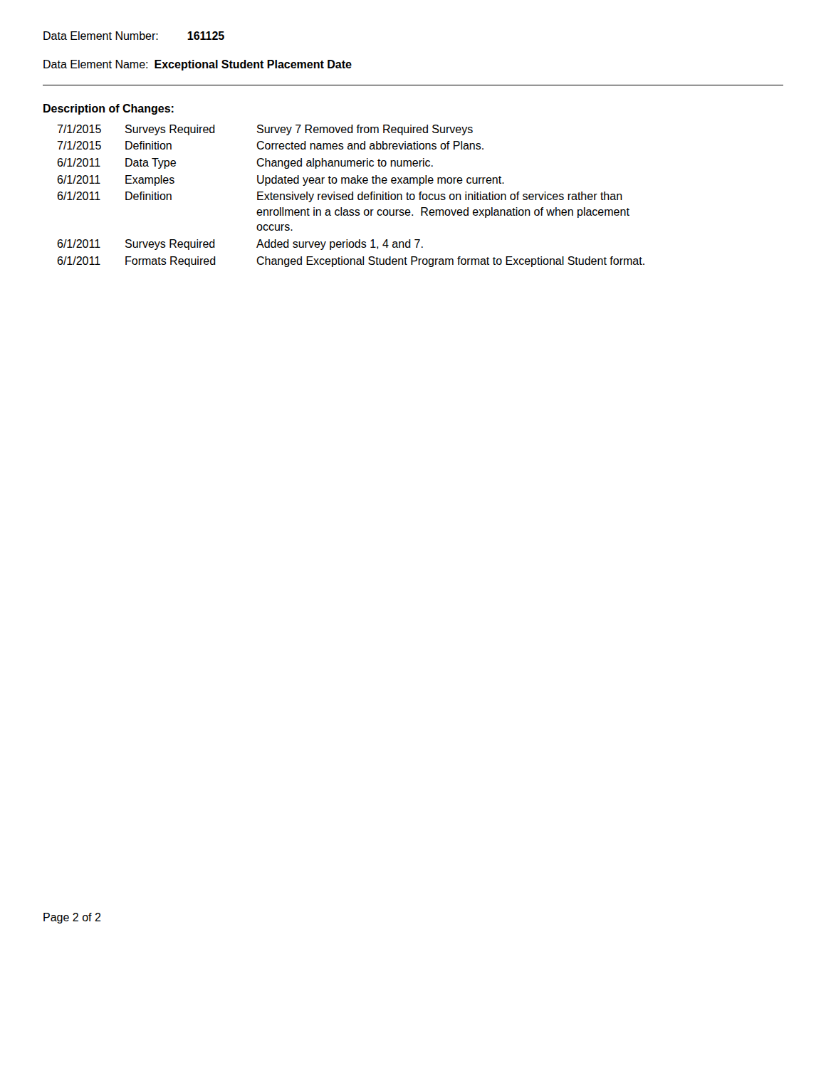Data Element Number: 161125
Data Element Name: Exceptional Student Placement Date
Description of Changes:
| 7/1/2015 | Surveys Required | Survey 7 Removed from Required Surveys |
| 7/1/2015 | Definition | Corrected names and abbreviations of Plans. |
| 6/1/2011 | Data Type | Changed alphanumeric to numeric. |
| 6/1/2011 | Examples | Updated year to make the example more current. |
| 6/1/2011 | Definition | Extensively revised definition to focus on initiation of services rather than enrollment in a class or course. Removed explanation of when placement occurs. |
| 6/1/2011 | Surveys Required | Added survey periods 1, 4 and 7. |
| 6/1/2011 | Formats Required | Changed Exceptional Student Program format to Exceptional Student format. |
Page 2 of 2